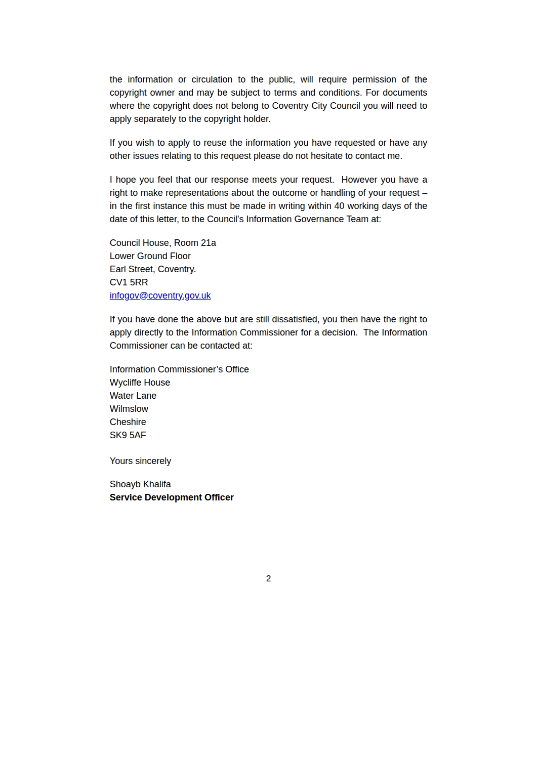the information or circulation to the public, will require permission of the copyright owner and may be subject to terms and conditions. For documents where the copyright does not belong to Coventry City Council you will need to apply separately to the copyright holder.
If you wish to apply to reuse the information you have requested or have any other issues relating to this request please do not hesitate to contact me.
I hope you feel that our response meets your request. However you have a right to make representations about the outcome or handling of your request – in the first instance this must be made in writing within 40 working days of the date of this letter, to the Council's Information Governance Team at:
Council House, Room 21a
Lower Ground Floor
Earl Street, Coventry.
CV1 5RR
infogov@coventry.gov.uk
If you have done the above but are still dissatisfied, you then have the right to apply directly to the Information Commissioner for a decision. The Information Commissioner can be contacted at:
Information Commissioner’s Office
Wycliffe House
Water Lane
Wilmslow
Cheshire
SK9 5AF
Yours sincerely
Shoayb Khalifa
Service Development Officer
2